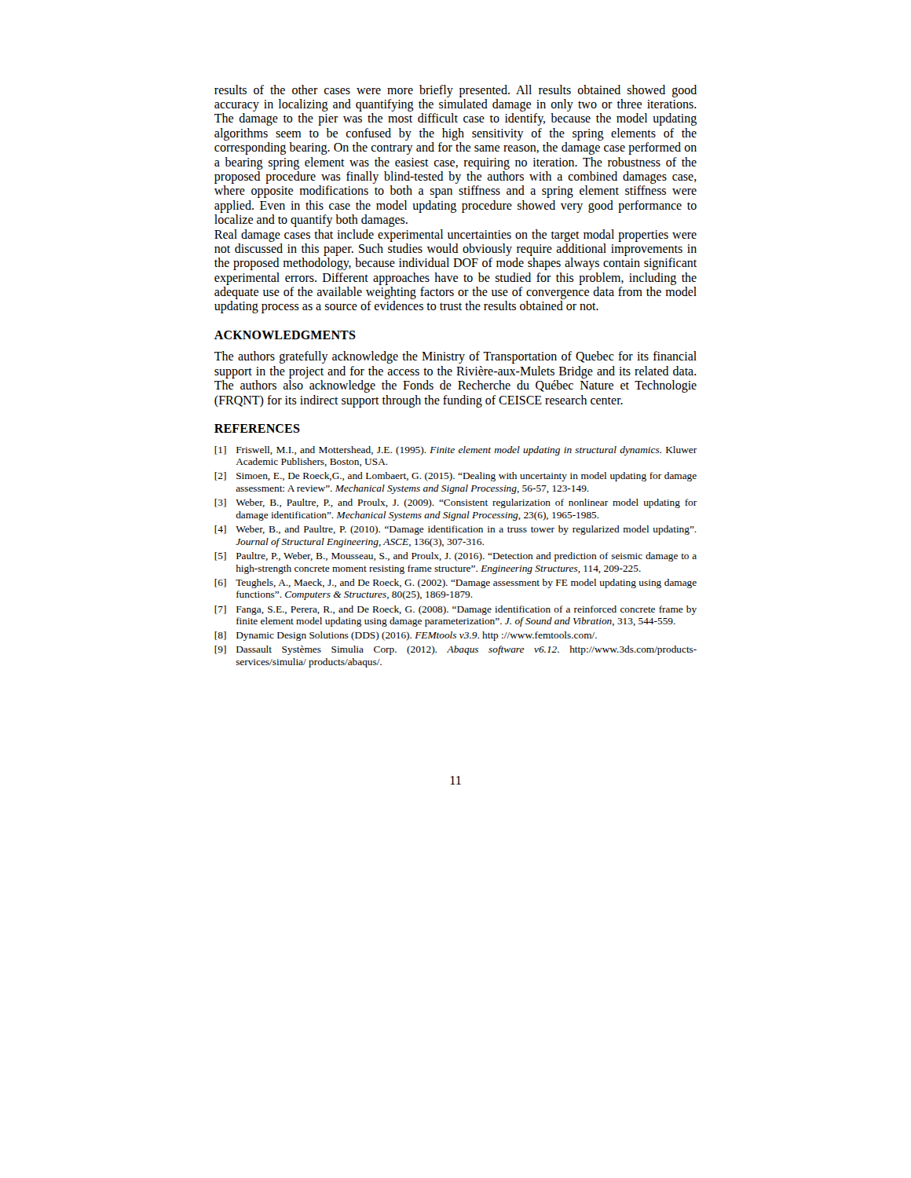results of the other cases were more briefly presented. All results obtained showed good accuracy in localizing and quantifying the simulated damage in only two or three iterations. The damage to the pier was the most difficult case to identify, because the model updating algorithms seem to be confused by the high sensitivity of the spring elements of the corresponding bearing. On the contrary and for the same reason, the damage case performed on a bearing spring element was the easiest case, requiring no iteration. The robustness of the proposed procedure was finally blind-tested by the authors with a combined damages case, where opposite modifications to both a span stiffness and a spring element stiffness were applied. Even in this case the model updating procedure showed very good performance to localize and to quantify both damages.
Real damage cases that include experimental uncertainties on the target modal properties were not discussed in this paper. Such studies would obviously require additional improvements in the proposed methodology, because individual DOF of mode shapes always contain significant experimental errors. Different approaches have to be studied for this problem, including the adequate use of the available weighting factors or the use of convergence data from the model updating process as a source of evidences to trust the results obtained or not.
ACKNOWLEDGMENTS
The authors gratefully acknowledge the Ministry of Transportation of Quebec for its financial support in the project and for the access to the Rivière-aux-Mulets Bridge and its related data. The authors also acknowledge the Fonds de Recherche du Québec Nature et Technologie (FRQNT) for its indirect support through the funding of CEISCE research center.
REFERENCES
[1] Friswell, M.I., and Mottershead, J.E. (1995). Finite element model updating in structural dynamics. Kluwer Academic Publishers, Boston, USA.
[2] Simoen, E., De Roeck,G., and Lombaert, G. (2015). “Dealing with uncertainty in model updating for damage assessment: A review”. Mechanical Systems and Signal Processing, 56-57, 123-149.
[3] Weber, B., Paultre, P., and Proulx, J. (2009). “Consistent regularization of nonlinear model updating for damage identification”. Mechanical Systems and Signal Processing, 23(6), 1965-1985.
[4] Weber, B., and Paultre, P. (2010). “Damage identification in a truss tower by regularized model updating”. Journal of Structural Engineering, ASCE, 136(3), 307-316.
[5] Paultre, P., Weber, B., Mousseau, S., and Proulx, J. (2016). “Detection and prediction of seismic damage to a high-strength concrete moment resisting frame structure”. Engineering Structures, 114, 209-225.
[6] Teughels, A., Maeck, J., and De Roeck, G. (2002). “Damage assessment by FE model updating using damage functions”. Computers & Structures, 80(25), 1869-1879.
[7] Fanga, S.E., Perera, R., and De Roeck, G. (2008). “Damage identification of a reinforced concrete frame by finite element model updating using damage parameterization”. J. of Sound and Vibration, 313, 544-559.
[8] Dynamic Design Solutions (DDS) (2016). FEMtools v3.9. http ://www.femtools.com/.
[9] Dassault Systèmes Simulia Corp. (2012). Abaqus software v6.12. http://www.3ds.com/products-services/simulia/ products/abaqus/.
11